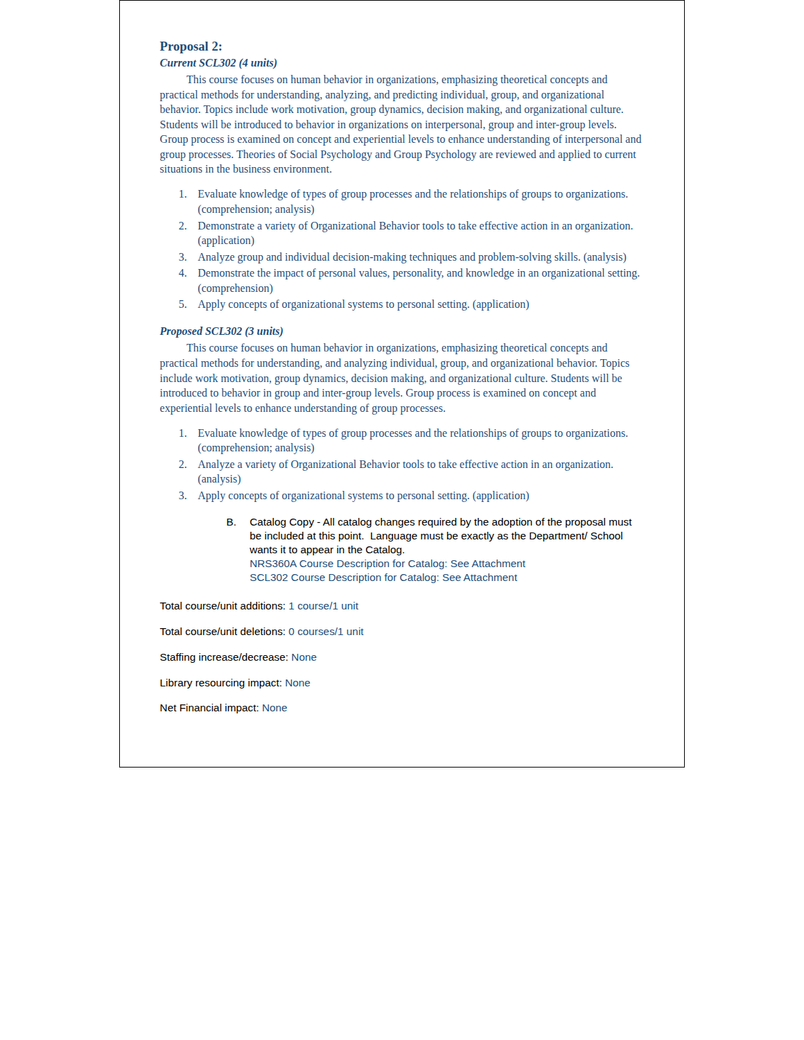Proposal 2:
Current SCL302 (4 units)
This course focuses on human behavior in organizations, emphasizing theoretical concepts and practical methods for understanding, analyzing, and predicting individual, group, and organizational behavior. Topics include work motivation, group dynamics, decision making, and organizational culture. Students will be introduced to behavior in organizations on interpersonal, group and inter-group levels. Group process is examined on concept and experiential levels to enhance understanding of interpersonal and group processes. Theories of Social Psychology and Group Psychology are reviewed and applied to current situations in the business environment.
Evaluate knowledge of types of group processes and the relationships of groups to organizations. (comprehension; analysis)
Demonstrate a variety of Organizational Behavior tools to take effective action in an organization. (application)
Analyze group and individual decision-making techniques and problem-solving skills. (analysis)
Demonstrate the impact of personal values, personality, and knowledge in an organizational setting. (comprehension)
Apply concepts of organizational systems to personal setting. (application)
Proposed SCL302 (3 units)
This course focuses on human behavior in organizations, emphasizing theoretical concepts and practical methods for understanding, and analyzing individual, group, and organizational behavior. Topics include work motivation, group dynamics, decision making, and organizational culture. Students will be introduced to behavior in group and inter-group levels. Group process is examined on concept and experiential levels to enhance understanding of group processes.
Evaluate knowledge of types of group processes and the relationships of groups to organizations. (comprehension; analysis)
Analyze a variety of Organizational Behavior tools to take effective action in an organization. (analysis)
Apply concepts of organizational systems to personal setting. (application)
B. Catalog Copy - All catalog changes required by the adoption of the proposal must be included at this point. Language must be exactly as the Department/ School wants it to appear in the Catalog.
NRS360A Course Description for Catalog: See Attachment
SCL302 Course Description for Catalog: See Attachment
Total course/unit additions: 1 course/1 unit
Total course/unit deletions: 0 courses/1 unit
Staffing increase/decrease: None
Library resourcing impact: None
Net Financial impact: None